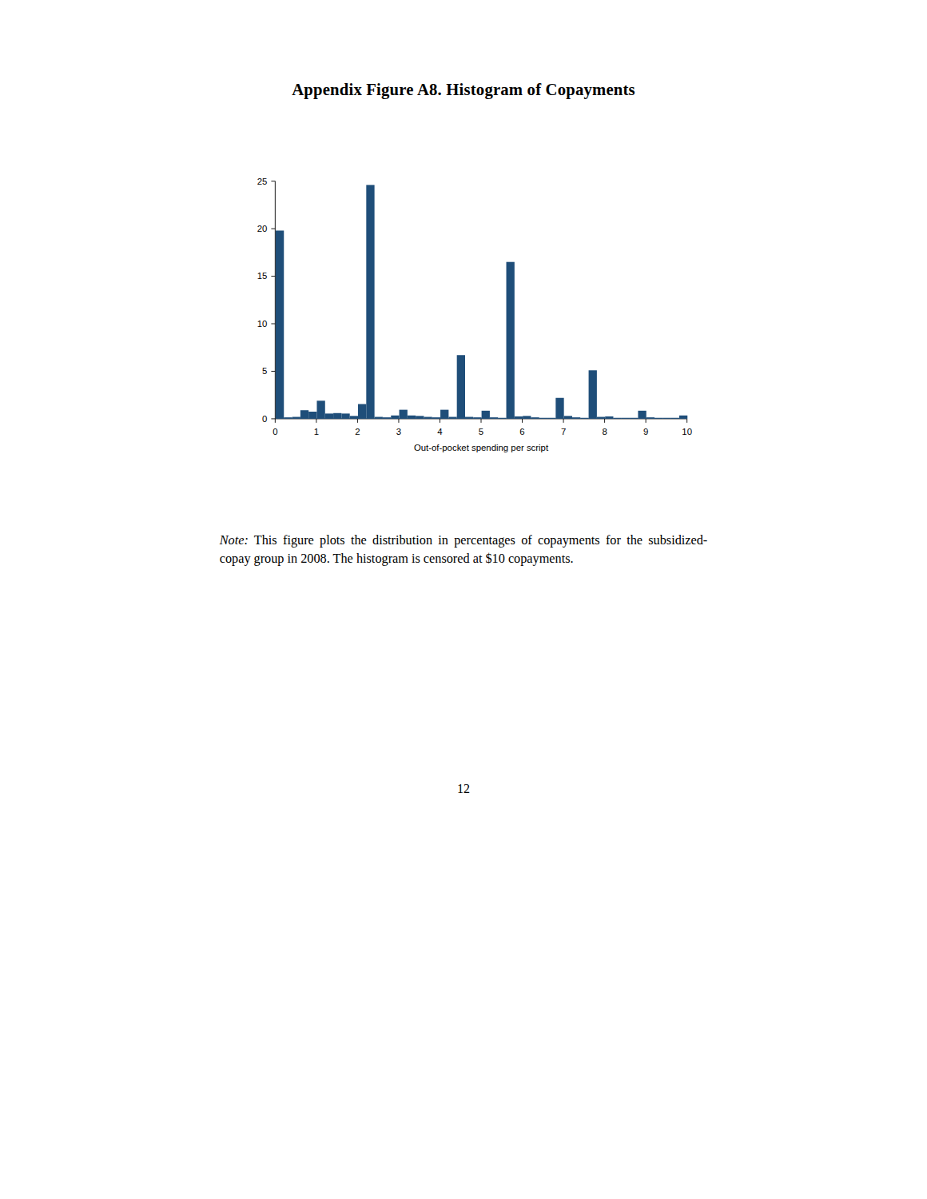Appendix Figure A8. Histogram of Copayments
Chart geometry: x axis: 0 to 10 dollars, mapped to px 0..520 (52 px per dollar) y axis: 0 to 25 percent, mapped to px 0..300 (12 px per percent) Bars are 0.2-dollar wide bins (10.4 px) drawn at their left edge. 0 5 10 15 20 25 0 1 2 3 4 5 6 7 8 9 10 Out-of-pocket spending per script
Note: This figure plots the distribution in percentages of copayments for the subsidized-copay group in 2008. The histogram is censored at $10 copayments.
12